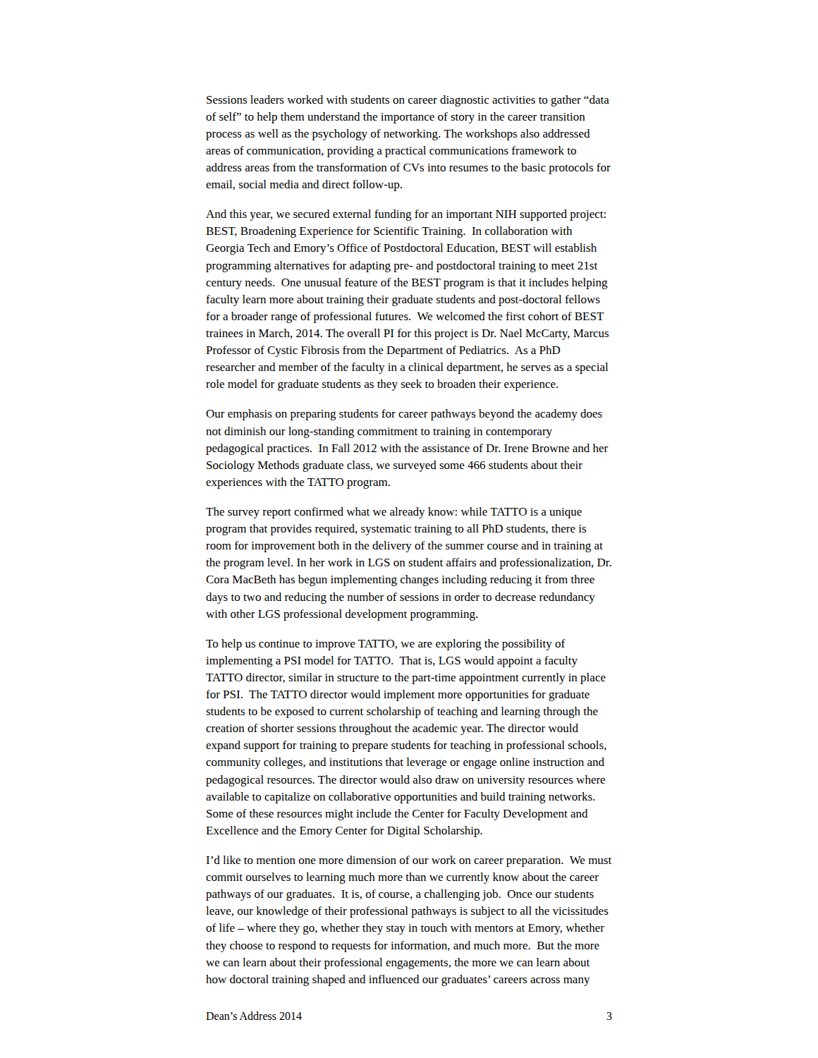Sessions leaders worked with students on career diagnostic activities to gather “data of self” to help them understand the importance of story in the career transition process as well as the psychology of networking. The workshops also addressed areas of communication, providing a practical communications framework to address areas from the transformation of CVs into resumes to the basic protocols for email, social media and direct follow-up.
And this year, we secured external funding for an important NIH supported project: BEST, Broadening Experience for Scientific Training. In collaboration with Georgia Tech and Emory’s Office of Postdoctoral Education, BEST will establish programming alternatives for adapting pre- and postdoctoral training to meet 21st century needs. One unusual feature of the BEST program is that it includes helping faculty learn more about training their graduate students and post-doctoral fellows for a broader range of professional futures. We welcomed the first cohort of BEST trainees in March, 2014. The overall PI for this project is Dr. Nael McCarty, Marcus Professor of Cystic Fibrosis from the Department of Pediatrics. As a PhD researcher and member of the faculty in a clinical department, he serves as a special role model for graduate students as they seek to broaden their experience.
Our emphasis on preparing students for career pathways beyond the academy does not diminish our long-standing commitment to training in contemporary pedagogical practices. In Fall 2012 with the assistance of Dr. Irene Browne and her Sociology Methods graduate class, we surveyed some 466 students about their experiences with the TATTO program.
The survey report confirmed what we already know: while TATTO is a unique program that provides required, systematic training to all PhD students, there is room for improvement both in the delivery of the summer course and in training at the program level. In her work in LGS on student affairs and professionalization, Dr. Cora MacBeth has begun implementing changes including reducing it from three days to two and reducing the number of sessions in order to decrease redundancy with other LGS professional development programming.
To help us continue to improve TATTO, we are exploring the possibility of implementing a PSI model for TATTO. That is, LGS would appoint a faculty TATTO director, similar in structure to the part-time appointment currently in place for PSI. The TATTO director would implement more opportunities for graduate students to be exposed to current scholarship of teaching and learning through the creation of shorter sessions throughout the academic year. The director would expand support for training to prepare students for teaching in professional schools, community colleges, and institutions that leverage or engage online instruction and pedagogical resources. The director would also draw on university resources where available to capitalize on collaborative opportunities and build training networks. Some of these resources might include the Center for Faculty Development and Excellence and the Emory Center for Digital Scholarship.
I’d like to mention one more dimension of our work on career preparation. We must commit ourselves to learning much more than we currently know about the career pathways of our graduates. It is, of course, a challenging job. Once our students leave, our knowledge of their professional pathways is subject to all the vicissitudes of life – where they go, whether they stay in touch with mentors at Emory, whether they choose to respond to requests for information, and much more. But the more we can learn about their professional engagements, the more we can learn about how doctoral training shaped and influenced our graduates’ careers across many
Dean’s Address 2014 3